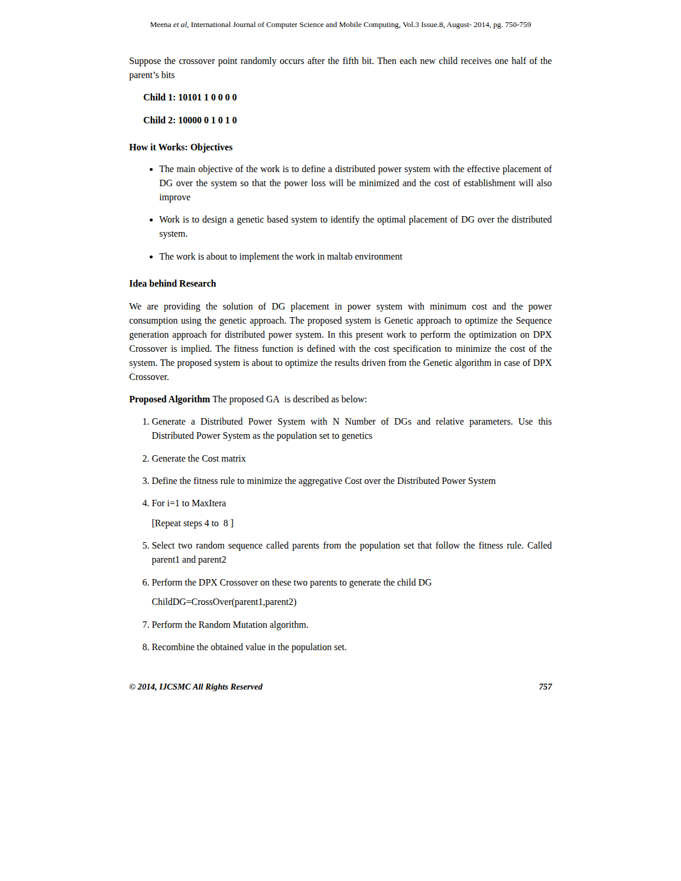Meena et al, International Journal of Computer Science and Mobile Computing, Vol.3 Issue.8, August- 2014, pg. 750-759
Suppose the crossover point randomly occurs after the fifth bit. Then each new child receives one half of the parent’s bits
Child 1: 10101 1 0 0 0 0
Child 2: 10000 0 1 0 1 0
How it Works: Objectives
The main objective of the work is to define a distributed power system with the effective placement of DG over the system so that the power loss will be minimized and the cost of establishment will also improve
Work is to design a genetic based system to identify the optimal placement of DG over the distributed system.
The work is about to implement the work in maltab environment
Idea behind Research
We are providing the solution of DG placement in power system with minimum cost and the power consumption using the genetic approach. The proposed system is Genetic approach to optimize the Sequence generation approach for distributed power system. In this present work to perform the optimization on DPX Crossover is implied. The fitness function is defined with the cost specification to minimize the cost of the system. The proposed system is about to optimize the results driven from the Genetic algorithm in case of DPX Crossover.
Proposed Algorithm The proposed GA is described as below:
Generate a Distributed Power System with N Number of DGs and relative parameters. Use this Distributed Power System as the population set to genetics
Generate the Cost matrix
Define the fitness rule to minimize the aggregative Cost over the Distributed Power System
For i=1 to MaxItera
[Repeat steps 4 to 8 ]
Select two random sequence called parents from the population set that follow the fitness rule. Called parent1 and parent2
Perform the DPX Crossover on these two parents to generate the child DG
ChildDG=CrossOver(parent1,parent2)
Perform the Random Mutation algorithm.
Recombine the obtained value in the population set.
© 2014, IJCSMC All Rights Reserved 757